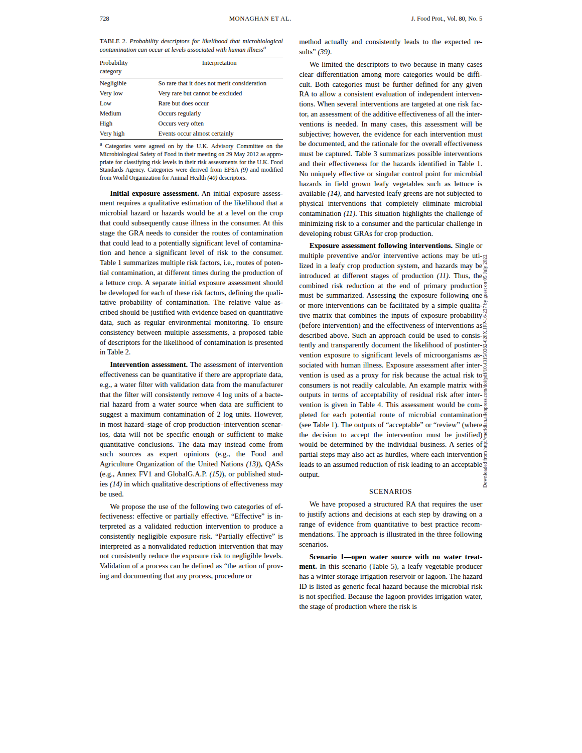728 MONAGHAN ET AL. J. Food Prot., Vol. 80, No. 5
Downloaded from http://meridian.allenpress.com/doi/pdf/10.4315/0362-028X.JFP-16-237 by guest on 05 July 2022
TABLE 2. Probability descriptors for likelihood that microbiological contamination can occur at levels associated with human illnessa
| Probability category | Interpretation |
| --- | --- |
| Negligible | So rare that it does not merit consideration |
| Very low | Very rare but cannot be excluded |
| Low | Rare but does occur |
| Medium | Occurs regularly |
| High | Occurs very often |
| Very high | Events occur almost certainly |
a Categories were agreed on by the U.K. Advisory Committee on the Microbiological Safety of Food in their meeting on 29 May 2012 as appropriate for classifying risk levels in their risk assessments for the U.K. Food Standards Agency. Categories were derived from EFSA (9) and modified from World Organization for Animal Health (40) descriptors.
Initial exposure assessment. An initial exposure assessment requires a qualitative estimation of the likelihood that a microbial hazard or hazards would be at a level on the crop that could subsequently cause illness in the consumer. At this stage the GRA needs to consider the routes of contamination that could lead to a potentially significant level of contamination and hence a significant level of risk to the consumer. Table 1 summarizes multiple risk factors, i.e., routes of potential contamination, at different times during the production of a lettuce crop. A separate initial exposure assessment should be developed for each of these risk factors, defining the qualitative probability of contamination. The relative value ascribed should be justified with evidence based on quantitative data, such as regular environmental monitoring. To ensure consistency between multiple assessments, a proposed table of descriptors for the likelihood of contamination is presented in Table 2.
Intervention assessment. The assessment of intervention effectiveness can be quantitative if there are appropriate data, e.g., a water filter with validation data from the manufacturer that the filter will consistently remove 4 log units of a bacterial hazard from a water source when data are sufficient to suggest a maximum contamination of 2 log units. However, in most hazard–stage of crop production–intervention scenarios, data will not be specific enough or sufficient to make quantitative conclusions. The data may instead come from such sources as expert opinions (e.g., the Food and Agriculture Organization of the United Nations (13)), QASs (e.g., Annex FV1 and GlobalG.A.P. (15)), or published studies (14) in which qualitative descriptions of effectiveness may be used.
We propose the use of the following two categories of effectiveness: effective or partially effective. “Effective” is interpreted as a validated reduction intervention to produce a consistently negligible exposure risk. “Partially effective” is interpreted as a nonvalidated reduction intervention that may not consistently reduce the exposure risk to negligible levels. Validation of a process can be defined as “the action of proving and documenting that any process, procedure or
method actually and consistently leads to the expected results” (39).
We limited the descriptors to two because in many cases clear differentiation among more categories would be difficult. Both categories must be further defined for any given RA to allow a consistent evaluation of independent interventions. When several interventions are targeted at one risk factor, an assessment of the additive effectiveness of all the interventions is needed. In many cases, this assessment will be subjective; however, the evidence for each intervention must be documented, and the rationale for the overall effectiveness must be captured. Table 3 summarizes possible interventions and their effectiveness for the hazards identified in Table 1. No uniquely effective or singular control point for microbial hazards in field grown leafy vegetables such as lettuce is available (14), and harvested leafy greens are not subjected to physical interventions that completely eliminate microbial contamination (11). This situation highlights the challenge of minimizing risk to a consumer and the particular challenge in developing robust GRAs for crop production.
Exposure assessment following interventions. Single or multiple preventive and/or interventive actions may be utilized in a leafy crop production system, and hazards may be introduced at different stages of production (11). Thus, the combined risk reduction at the end of primary production must be summarized. Assessing the exposure following one or more interventions can be facilitated by a simple qualitative matrix that combines the inputs of exposure probability (before intervention) and the effectiveness of interventions as described above. Such an approach could be used to consistently and transparently document the likelihood of postintervention exposure to significant levels of microorganisms associated with human illness. Exposure assessment after intervention is used as a proxy for risk because the actual risk to consumers is not readily calculable. An example matrix with outputs in terms of acceptability of residual risk after intervention is given in Table 4. This assessment would be completed for each potential route of microbial contamination (see Table 1). The outputs of “acceptable” or “review” (where the decision to accept the intervention must be justified) would be determined by the individual business. A series of partial steps may also act as hurdles, where each intervention leads to an assumed reduction of risk leading to an acceptable output.
Scenarios
We have proposed a structured RA that requires the user to justify actions and decisions at each step by drawing on a range of evidence from quantitative to best practice recommendations. The approach is illustrated in the three following scenarios.
Scenario 1—open water source with no water treatment. In this scenario (Table 5), a leafy vegetable producer has a winter storage irrigation reservoir or lagoon. The hazard ID is listed as generic fecal hazard because the microbial risk is not specified. Because the lagoon provides irrigation water, the stage of production where the risk is